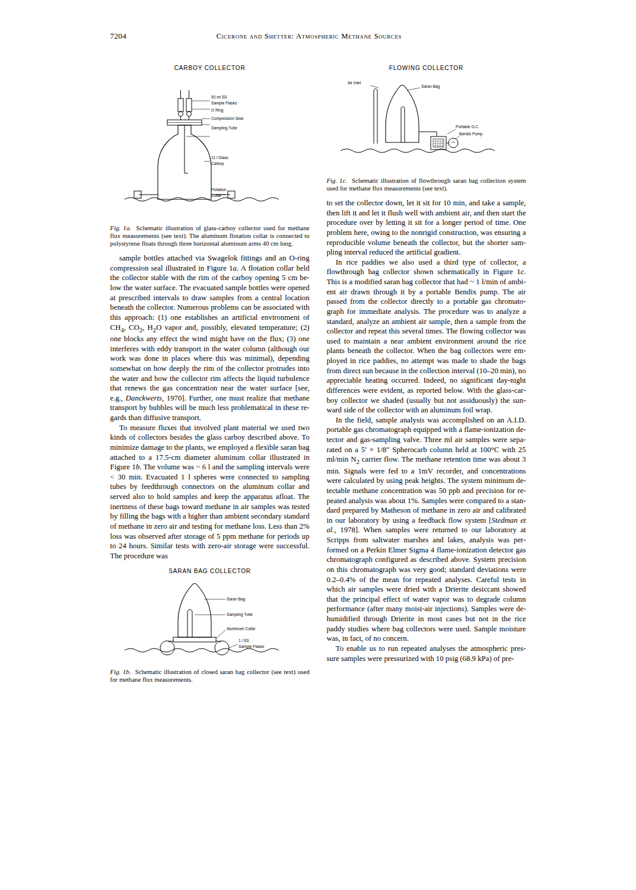7204
Cicerone and Shetter: Atmospheric Methane Sources
CARBOY COLLECTOR
50 ml SS Sample Flasks O Ring Compression Seal Sampling Tube 11 l Glass Carboy Flotation Collar
Fig. 1a. Schematic illustration of glass-carboy collector used for methane flux measurements (see text). The aluminum flotation collar is connected to polystyrene floats through three horizontal aluminum arms 40 cm long.
sample bottles attached via Swagelok fittings and an O-ring compression seal illustrated in Figure 1a. A flotation collar held the collector stable with the rim of the carboy opening 5 cm below the water surface. The evacuated sample bottles were opened at prescribed intervals to draw samples from a central location beneath the collector. Numerous problems can be associated with this approach: (1) one establishes an artificial environment of CH4, CO2, H2O vapor and, possibly, elevated temperature; (2) one blocks any effect the wind might have on the flux; (3) one interferes with eddy transport in the water column (although our work was done in places where this was minimal), depending somewhat on how deeply the rim of the collector protrudes into the water and how the collector rim affects the liquid turbulence that renews the gas concentration near the water surface [see, e.g., Danckwerts, 1970]. Further, one must realize that methane transport by bubbles will be much less problematical in these regards than diffusive transport.
To measure fluxes that involved plant material we used two kinds of collectors besides the glass carboy described above. To minimize damage to the plants, we employed a flexible saran bag attached to a 17.5-cm diameter aluminum collar illustrated in Figure 1b. The volume was ~ 6 l and the sampling intervals were < 30 min. Evacuated 1 l spheres were connected to sampling tubes by feedthrough connectors on the aluminum collar and served also to hold samples and keep the apparatus afloat. The inertness of these bags toward methane in air samples was tested by filling the bags with a higher than ambient secondary standard of methane in zero air and testing for methane loss. Less than 2% loss was observed after storage of 5 ppm methane for periods up to 24 hours. Similar tests with zero-air storage were successful. The procedure was
SARAN BAG COLLECTOR
Saran Bag Sampling Tube Aluminum Collar 1 l SS Sample Flasks
Fig. 1b. Schematic illustration of closed saran bag collector (see text) used for methane flux measurements.
FLOWING COLLECTOR
Air Inlet Saran Bag Portable G.C. Bendix Pump
Fig. 1c. Schematic illustration of flowthrough saran bag collection system used for methane flux measurements (see text).
to set the collector down, let it sit for 10 min, and take a sample, then lift it and let it flush well with ambient air, and then start the procedure over by letting it sit for a longer period of time. One problem here, owing to the nonrigid construction, was ensuring a reproducible volume beneath the collector, but the shorter sampling interval reduced the artificial gradient.
In rice paddies we also used a third type of collector, a flowthrough bag collector shown schematically in Figure 1c. This is a modified saran bag collector that had ~ 1 l/min of ambient air drawn through it by a portable Bendix pump. The air passed from the collector directly to a portable gas chromatograph for immediate analysis. The procedure was to analyze a standard, analyze an ambient air sample, then a sample from the collector and repeat this several times. The flowing collector was used to maintain a near ambient environment around the rice plants beneath the collector. When the bag collectors were employed in rice paddies, no attempt was made to shade the bags from direct sun because in the collection interval (10–20 min), no appreciable heating occurred. Indeed, no significant day-night differences were evident, as reported below. With the glass-carboy collector we shaded (usually but not assiduously) the sunward side of the collector with an aluminum foil wrap.
In the field, sample analysis was accomplished on an A.I.D. portable gas chromatograph equipped with a flame-ionization detector and gas-sampling valve. Three ml air samples were separated on a 5′ × 1/8″ Spherocarb column held at 100°C with 25 ml/min N2 carrier flow. The methane retention time was about 3 min. Signals were fed to a 1mV recorder, and concentrations were calculated by using peak heights. The system minimum detectable methane concentration was 50 ppb and precision for repeated analysis was about 1%. Samples were compared to a standard prepared by Matheson of methane in zero air and calibrated in our laboratory by using a feedback flow system [Stedman et al., 1978]. When samples were returned to our laboratory at Scripps from saltwater marshes and lakes, analysis was performed on a Perkin Elmer Sigma 4 flame-ionization detector gas chromatograph configured as described above. System precision on this chromatograph was very good; standard deviations were 0.2–0.4% of the mean for repeated analyses. Careful tests in which air samples were dried with a Drierite desiccant showed that the principal effect of water vapor was to degrade column performance (after many moist-air injections). Samples were dehumidified through Drierite in most cases but not in the rice paddy studies where bag collectors were used. Sample moisture was, in fact, of no concern.
To enable us to run repeated analyses the atmospheric pressure samples were pressurized with 10 psig (68.9 kPa) of pre-